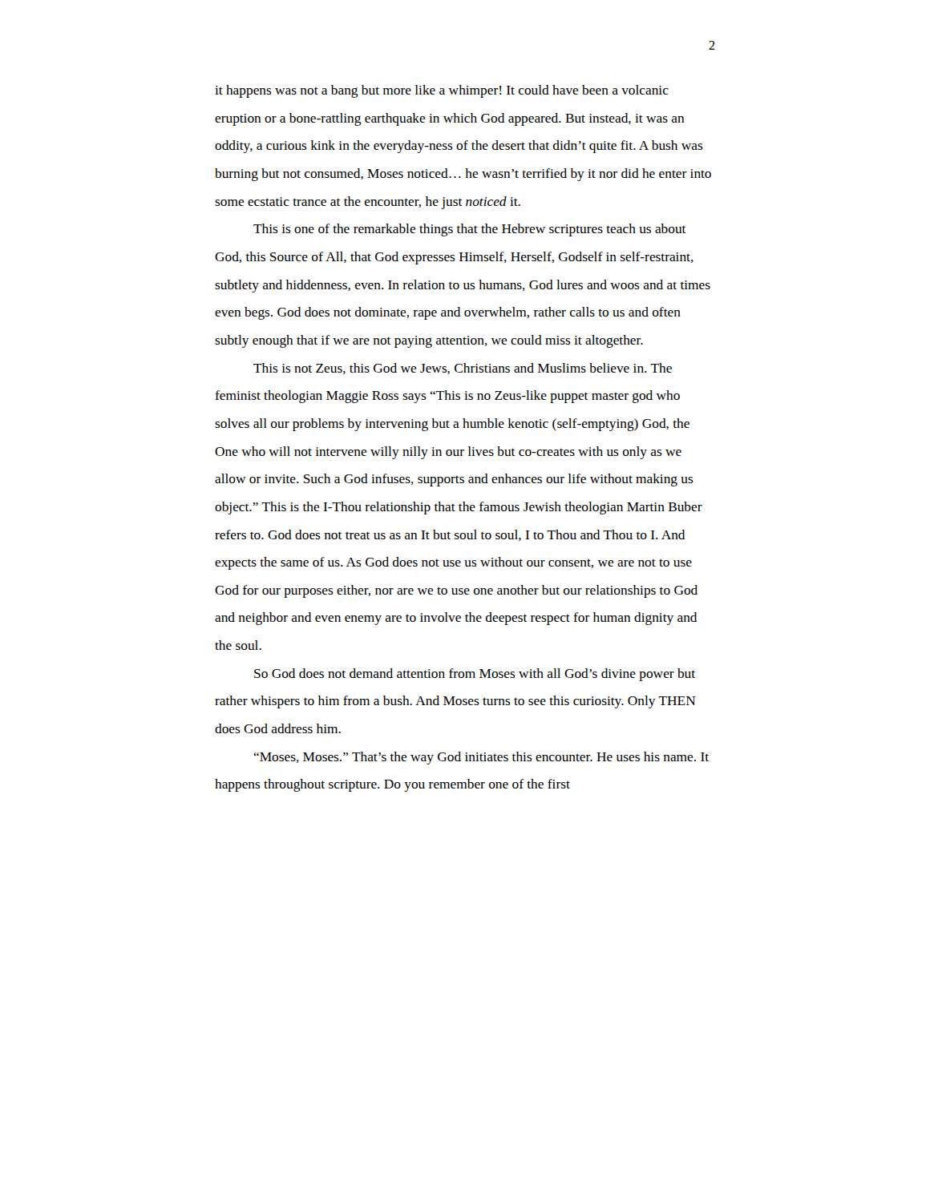2
it happens was not a bang but more like a whimper! It could have been a volcanic eruption or a bone-rattling earthquake in which God appeared. But instead, it was an oddity, a curious kink in the everyday-ness of the desert that didn’t quite fit. A bush was burning but not consumed, Moses noticed… he wasn’t terrified by it nor did he enter into some ecstatic trance at the encounter, he just noticed it.
This is one of the remarkable things that the Hebrew scriptures teach us about God, this Source of All, that God expresses Himself, Herself, Godself in self-restraint, subtlety and hiddenness, even. In relation to us humans, God lures and woos and at times even begs. God does not dominate, rape and overwhelm, rather calls to us and often subtly enough that if we are not paying attention, we could miss it altogether.
This is not Zeus, this God we Jews, Christians and Muslims believe in. The feminist theologian Maggie Ross says “This is no Zeus-like puppet master god who solves all our problems by intervening but a humble kenotic (self-emptying) God, the One who will not intervene willy nilly in our lives but co-creates with us only as we allow or invite. Such a God infuses, supports and enhances our life without making us object.” This is the I-Thou relationship that the famous Jewish theologian Martin Buber refers to. God does not treat us as an It but soul to soul, I to Thou and Thou to I. And expects the same of us. As God does not use us without our consent, we are not to use God for our purposes either, nor are we to use one another but our relationships to God and neighbor and even enemy are to involve the deepest respect for human dignity and the soul.
So God does not demand attention from Moses with all God’s divine power but rather whispers to him from a bush. And Moses turns to see this curiosity. Only THEN does God address him.
“Moses, Moses.” That’s the way God initiates this encounter. He uses his name. It happens throughout scripture. Do you remember one of the first